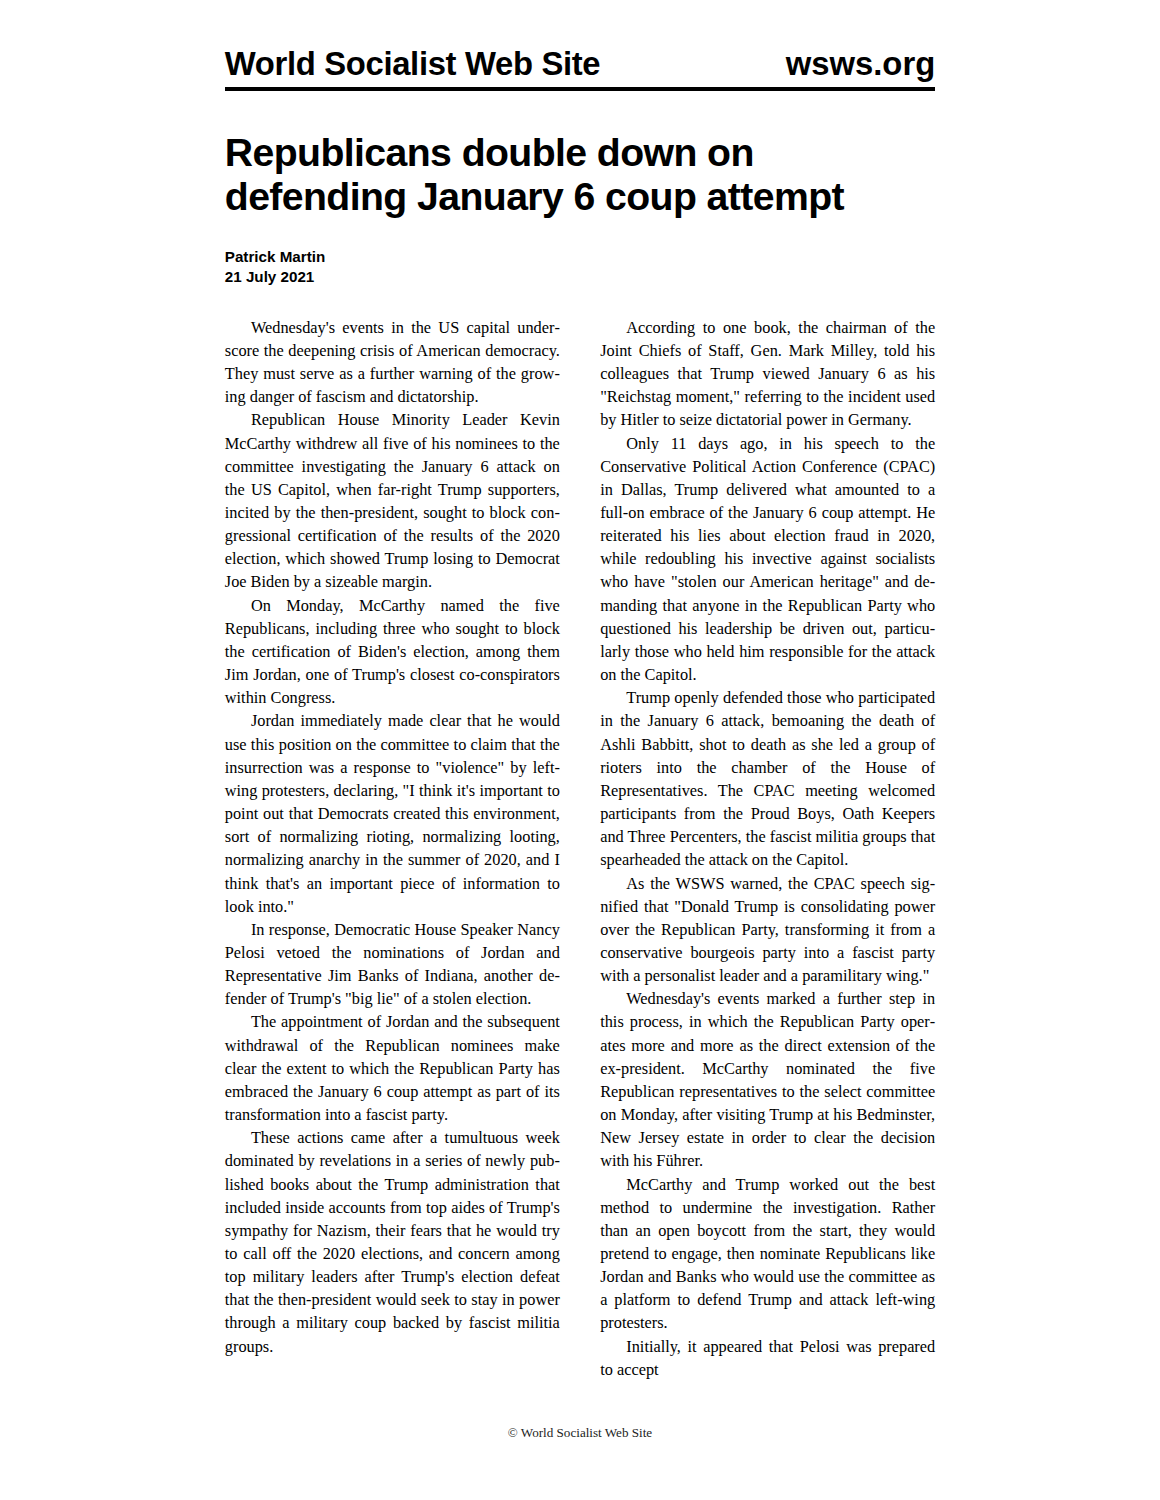World Socialist Web Site
wsws.org
Republicans double down on defending January 6 coup attempt
Patrick Martin 21 July 2021
Wednesday's events in the US capital underscore the deepening crisis of American democracy. They must serve as a further warning of the growing danger of fascism and dictatorship.
Republican House Minority Leader Kevin McCarthy withdrew all five of his nominees to the committee investigating the January 6 attack on the US Capitol, when far-right Trump supporters, incited by the then-president, sought to block congressional certification of the results of the 2020 election, which showed Trump losing to Democrat Joe Biden by a sizeable margin.
On Monday, McCarthy named the five Republicans, including three who sought to block the certification of Biden's election, among them Jim Jordan, one of Trump's closest co-conspirators within Congress.
Jordan immediately made clear that he would use this position on the committee to claim that the insurrection was a response to "violence" by left-wing protesters, declaring, "I think it's important to point out that Democrats created this environment, sort of normalizing rioting, normalizing looting, normalizing anarchy in the summer of 2020, and I think that's an important piece of information to look into."
In response, Democratic House Speaker Nancy Pelosi vetoed the nominations of Jordan and Representative Jim Banks of Indiana, another defender of Trump's "big lie" of a stolen election.
The appointment of Jordan and the subsequent withdrawal of the Republican nominees make clear the extent to which the Republican Party has embraced the January 6 coup attempt as part of its transformation into a fascist party.
These actions came after a tumultuous week dominated by revelations in a series of newly published books about the Trump administration that included inside accounts from top aides of Trump's sympathy for Nazism, their fears that he would try to call off the 2020 elections, and concern among top military leaders after Trump's election defeat that the then-president would seek to stay in power through a military coup backed by fascist militia groups.
According to one book, the chairman of the Joint Chiefs of Staff, Gen. Mark Milley, told his colleagues that Trump viewed January 6 as his "Reichstag moment," referring to the incident used by Hitler to seize dictatorial power in Germany.
Only 11 days ago, in his speech to the Conservative Political Action Conference (CPAC) in Dallas, Trump delivered what amounted to a full-on embrace of the January 6 coup attempt. He reiterated his lies about election fraud in 2020, while redoubling his invective against socialists who have "stolen our American heritage" and demanding that anyone in the Republican Party who questioned his leadership be driven out, particularly those who held him responsible for the attack on the Capitol.
Trump openly defended those who participated in the January 6 attack, bemoaning the death of Ashli Babbitt, shot to death as she led a group of rioters into the chamber of the House of Representatives. The CPAC meeting welcomed participants from the Proud Boys, Oath Keepers and Three Percenters, the fascist militia groups that spearheaded the attack on the Capitol.
As the WSWS warned, the CPAC speech signified that "Donald Trump is consolidating power over the Republican Party, transforming it from a conservative bourgeois party into a fascist party with a personalist leader and a paramilitary wing."
Wednesday's events marked a further step in this process, in which the Republican Party operates more and more as the direct extension of the ex-president. McCarthy nominated the five Republican representatives to the select committee on Monday, after visiting Trump at his Bedminster, New Jersey estate in order to clear the decision with his Führer.
McCarthy and Trump worked out the best method to undermine the investigation. Rather than an open boycott from the start, they would pretend to engage, then nominate Republicans like Jordan and Banks who would use the committee as a platform to defend Trump and attack left-wing protesters.
Initially, it appeared that Pelosi was prepared to accept
© World Socialist Web Site